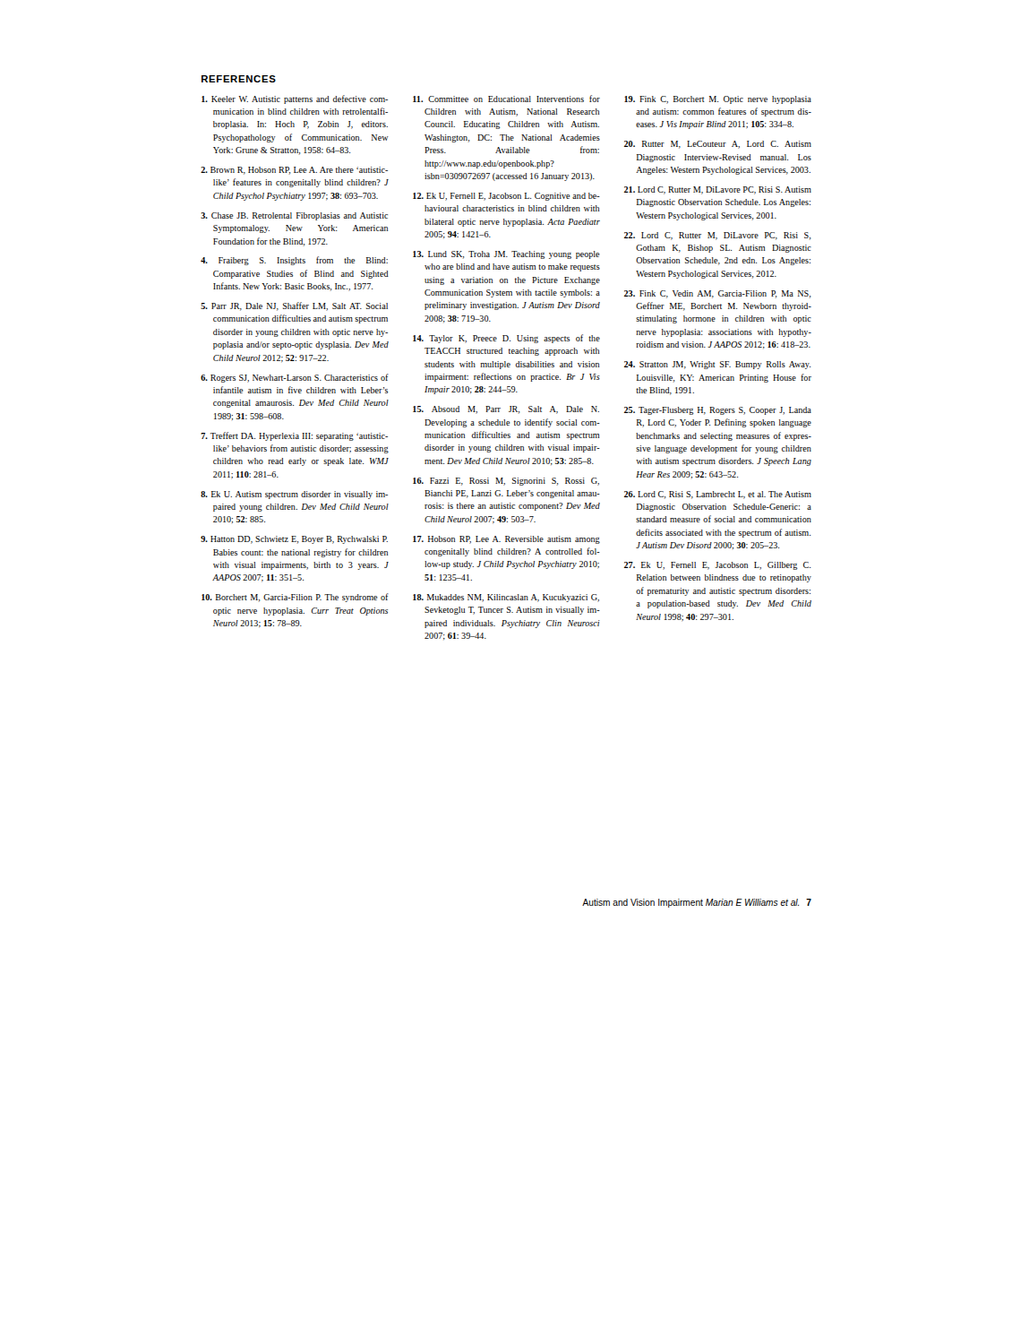REFERENCES
Keeler W. Autistic patterns and defective communication in blind children with retrolentalfibroplasia. In: Hoch P, Zobin J, editors. Psychopathology of Communication. New York: Grune & Stratton, 1958: 64–83.
Brown R, Hobson RP, Lee A. Are there ‘autistic-like’ features in congenitally blind children? J Child Psychol Psychiatry 1997; 38: 693–703.
Chase JB. Retrolental Fibroplasias and Autistic Symptomalogy. New York: American Foundation for the Blind, 1972.
Fraiberg S. Insights from the Blind: Comparative Studies of Blind and Sighted Infants. New York: Basic Books, Inc., 1977.
Parr JR, Dale NJ, Shaffer LM, Salt AT. Social communication difficulties and autism spectrum disorder in young children with optic nerve hypoplasia and/or septo-optic dysplasia. Dev Med Child Neurol 2012; 52: 917–22.
Rogers SJ, Newhart-Larson S. Characteristics of infantile autism in five children with Leber’s congenital amaurosis. Dev Med Child Neurol 1989; 31: 598–608.
Treffert DA. Hyperlexia III: separating ‘autistic-like’ behaviors from autistic disorder; assessing children who read early or speak late. WMJ 2011; 110: 281–6.
Ek U. Autism spectrum disorder in visually impaired young children. Dev Med Child Neurol 2010; 52: 885.
Hatton DD, Schwietz E, Boyer B, Rychwalski P. Babies count: the national registry for children with visual impairments, birth to 3 years. J AAPOS 2007; 11: 351–5.
Borchert M, Garcia-Filion P. The syndrome of optic nerve hypoplasia. Curr Treat Options Neurol 2013; 15: 78–89.
Committee on Educational Interventions for Children with Autism, National Research Council. Educating Children with Autism. Washington, DC: The National Academies Press. Available from: http://www.nap.edu/openbook.php?isbn=0309072697 (accessed 16 January 2013).
Ek U, Fernell E, Jacobson L. Cognitive and behavioural characteristics in blind children with bilateral optic nerve hypoplasia. Acta Paediatr 2005; 94: 1421–6.
Lund SK, Troha JM. Teaching young people who are blind and have autism to make requests using a variation on the Picture Exchange Communication System with tactile symbols: a preliminary investigation. J Autism Dev Disord 2008; 38: 719–30.
Taylor K, Preece D. Using aspects of the TEACCH structured teaching approach with students with multiple disabilities and vision impairment: reflections on practice. Br J Vis Impair 2010; 28: 244–59.
Absoud M, Parr JR, Salt A, Dale N. Developing a schedule to identify social communication difficulties and autism spectrum disorder in young children with visual impairment. Dev Med Child Neurol 2010; 53: 285–8.
Fazzi E, Rossi M, Signorini S, Rossi G, Bianchi PE, Lanzi G. Leber’s congenital amaurosis: is there an autistic component? Dev Med Child Neurol 2007; 49: 503–7.
Hobson RP, Lee A. Reversible autism among congenitally blind children? A controlled follow-up study. J Child Psychol Psychiatry 2010; 51: 1235–41.
Mukaddes NM, Kilincaslan A, Kucukyazici G, Sevketoglu T, Tuncer S. Autism in visually impaired individuals. Psychiatry Clin Neurosci 2007; 61: 39–44.
Fink C, Borchert M. Optic nerve hypoplasia and autism: common features of spectrum diseases. J Vis Impair Blind 2011; 105: 334–8.
Rutter M, LeCouteur A, Lord C. Autism Diagnostic Interview-Revised manual. Los Angeles: Western Psychological Services, 2003.
Lord C, Rutter M, DiLavore PC, Risi S. Autism Diagnostic Observation Schedule. Los Angeles: Western Psychological Services, 2001.
Lord C, Rutter M, DiLavore PC, Risi S, Gotham K, Bishop SL. Autism Diagnostic Observation Schedule, 2nd edn. Los Angeles: Western Psychological Services, 2012.
Fink C, Vedin AM, Garcia-Filion P, Ma NS, Geffner ME, Borchert M. Newborn thyroid-stimulating hormone in children with optic nerve hypoplasia: associations with hypothyroidism and vision. J AAPOS 2012; 16: 418–23.
Stratton JM, Wright SF. Bumpy Rolls Away. Louisville, KY: American Printing House for the Blind, 1991.
Tager-Flusberg H, Rogers S, Cooper J, Landa R, Lord C, Yoder P. Defining spoken language benchmarks and selecting measures of expressive language development for young children with autism spectrum disorders. J Speech Lang Hear Res 2009; 52: 643–52.
Lord C, Risi S, Lambrecht L, et al. The Autism Diagnostic Observation Schedule-Generic: a standard measure of social and communication deficits associated with the spectrum of autism. J Autism Dev Disord 2000; 30: 205–23.
Ek U, Fernell E, Jacobson L, Gillberg C. Relation between blindness due to retinopathy of prematurity and autistic spectrum disorders: a population-based study. Dev Med Child Neurol 1998; 40: 297–301.
Autism and Vision Impairment Marian E Williams et al. 7